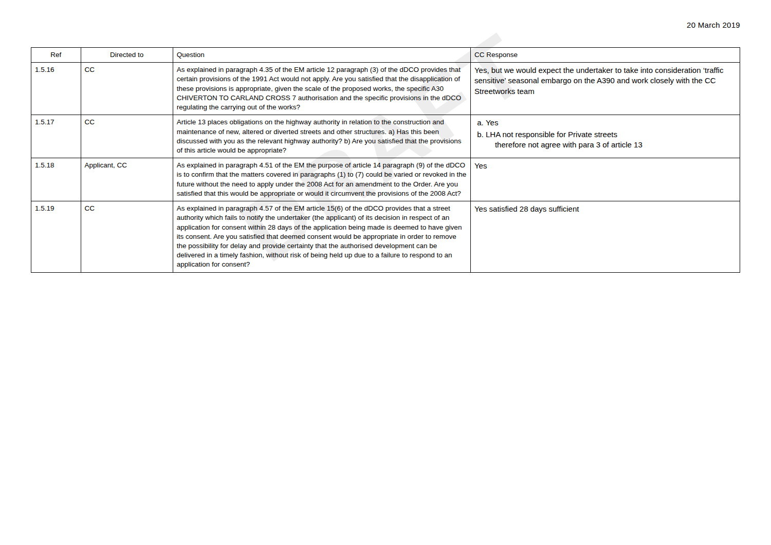DRAFT
20 March 2019
| Ref | Directed to | Question | CC Response |
| --- | --- | --- | --- |
| 1.5.16 | CC | As explained in paragraph 4.35 of the EM article 12 paragraph (3) of the dDCO provides that certain provisions of the 1991 Act would not apply. Are you satisfied that the disapplication of these provisions is appropriate, given the scale of the proposed works, the specific A30 CHIVERTON TO CARLAND CROSS 7 authorisation and the specific provisions in the dDCO regulating the carrying out of the works? | Yes, but we would expect the undertaker to take into consideration ‘traffic sensitive’ seasonal embargo on the A390 and work closely with the CC Streetworks team |
| 1.5.17 | CC | Article 13 places obligations on the highway authority in relation to the construction and maintenance of new, altered or diverted streets and other structures. a) Has this been discussed with you as the relevant highway authority? b) Are you satisfied that the provisions of this article would be appropriate? | Yes LHA not responsible for Private streets therefore not agree with para 3 of article 13 |
| 1.5.18 | Applicant, CC | As explained in paragraph 4.51 of the EM the purpose of article 14 paragraph (9) of the dDCO is to confirm that the matters covered in paragraphs (1) to (7) could be varied or revoked in the future without the need to apply under the 2008 Act for an amendment to the Order. Are you satisfied that this would be appropriate or would it circumvent the provisions of the 2008 Act? | Yes |
| 1.5.19 | CC | As explained in paragraph 4.57 of the EM article 15(6) of the dDCO provides that a street authority which fails to notify the undertaker (the applicant) of its decision in respect of an application for consent within 28 days of the application being made is deemed to have given its consent. Are you satisfied that deemed consent would be appropriate in order to remove the possibility for delay and provide certainty that the authorised development can be delivered in a timely fashion, without risk of being held up due to a failure to respond to an application for consent? | Yes satisfied 28 days sufficient |